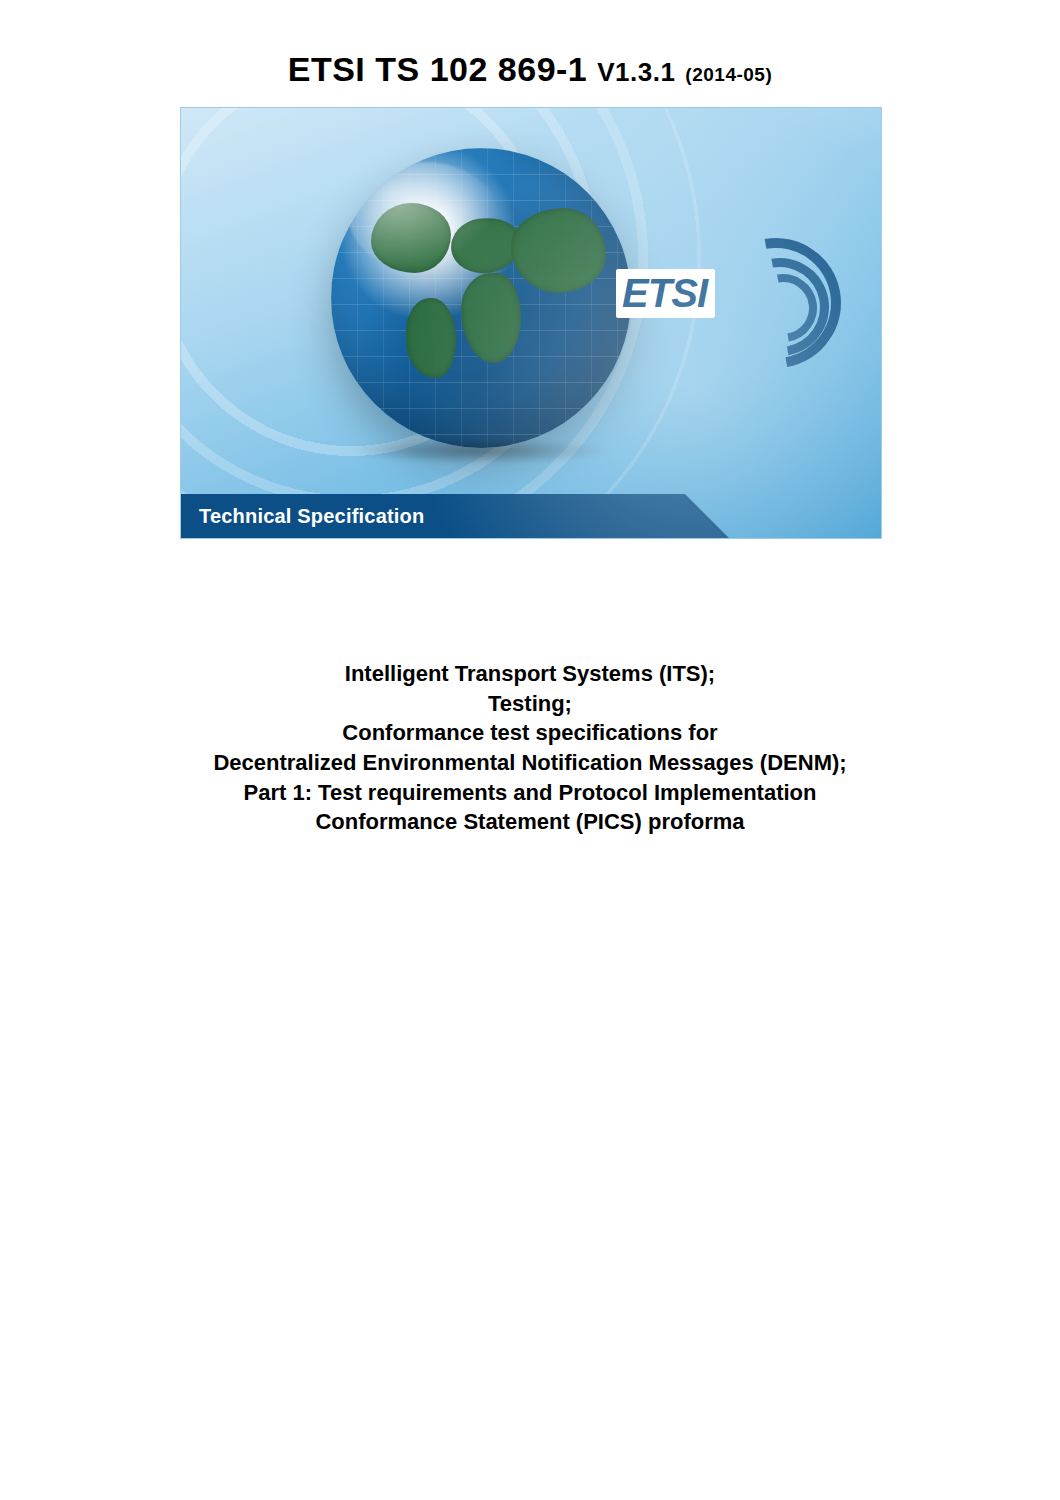ETSI TS 102 869-1 V1.3.1 (2014-05)
ETSI
Technical Specification
Intelligent Transport Systems (ITS); Testing; Conformance test specifications for Decentralized Environmental Notification Messages (DENM); Part 1: Test requirements and Protocol Implementation Conformance Statement (PICS) proforma